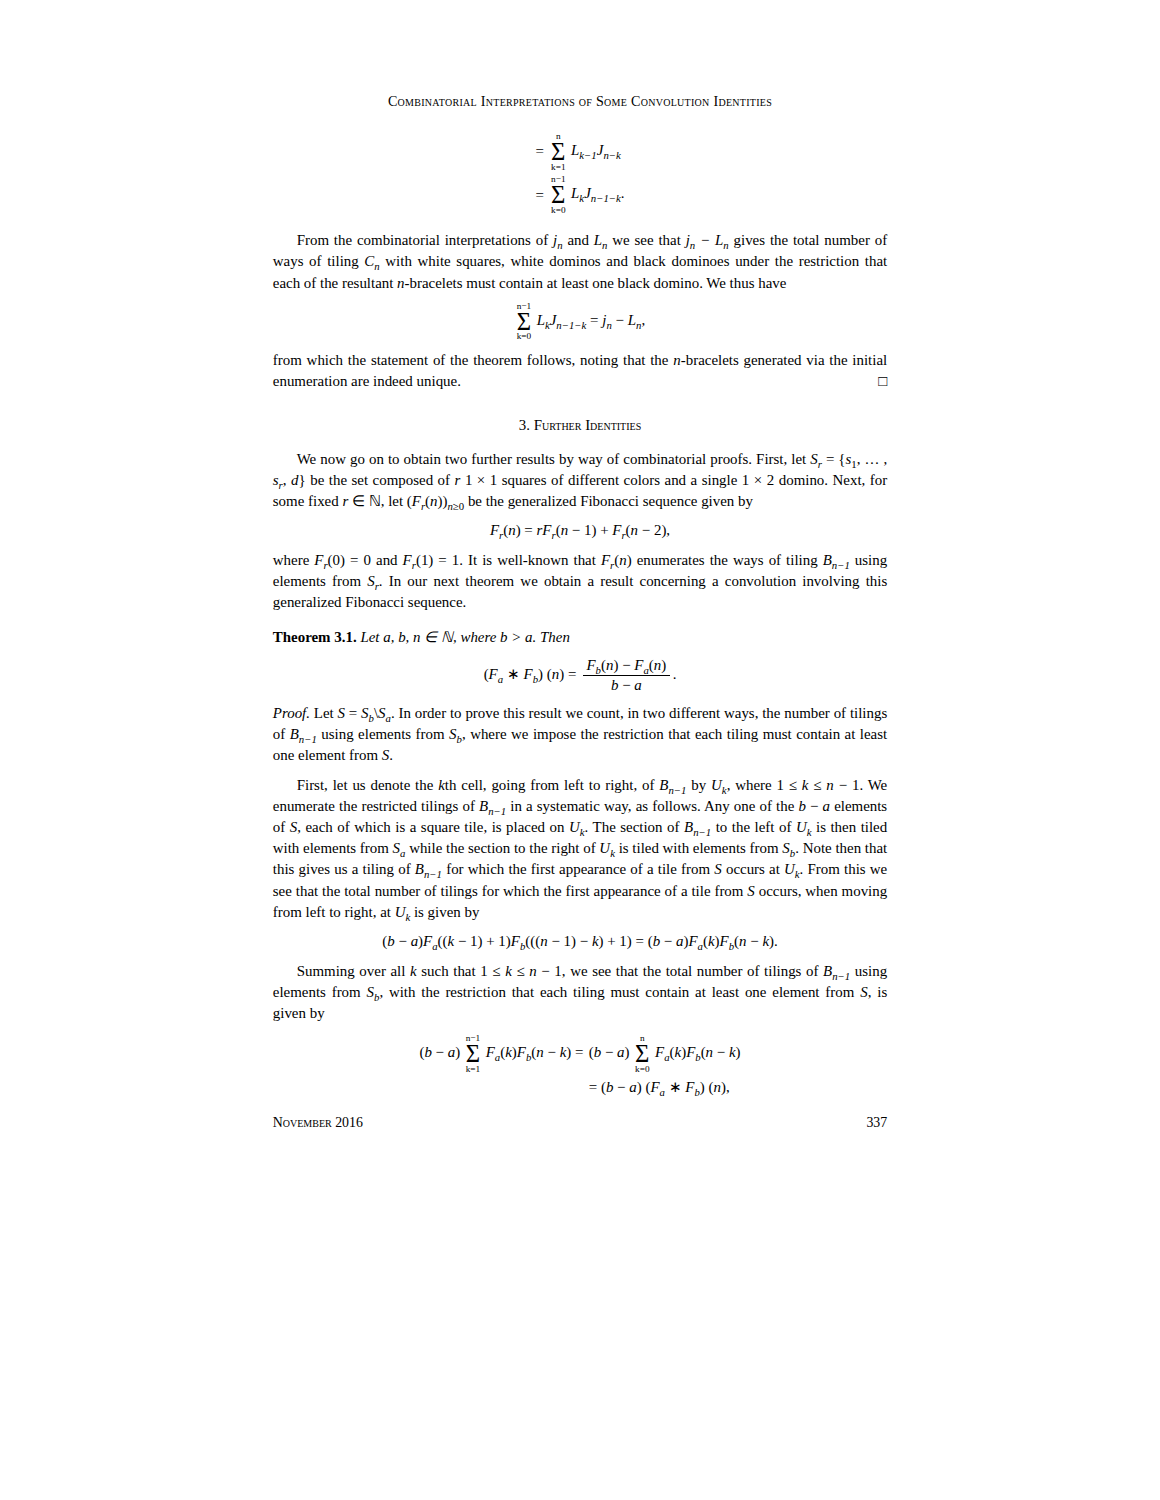Combinatorial Interpretations of Some Convolution Identities
=
nΣk=1 Lk−1Jn−k
=
n−1 Σk=0 LkJn−1−k.
From the combinatorial interpretations of jn and Ln we see that jn − Ln gives the total number of ways of tiling Cn with white squares, white dominos and black dominoes under the restriction that each of the resultant n-bracelets must contain at least one black domino. We thus have
n−1 Σk=0 LkJn−1−k = jn − Ln,
from which the statement of the theorem follows, noting that the n-bracelets generated via the initial enumeration are indeed unique. □
3. Further Identities
We now go on to obtain two further results by way of combinatorial proofs. First, let Sr = {s1, … , sr, d} be the set composed of r 1 × 1 squares of different colors and a single 1 × 2 domino. Next, for some fixed r ∈ ℕ, let (Fr(n))n≥0 be the generalized Fibonacci sequence given by
Fr(n) = rFr(n − 1) + Fr(n − 2),
where Fr(0) = 0 and Fr(1) = 1. It is well-known that Fr(n) enumerates the ways of tiling Bn−1 using elements from Sr. In our next theorem we obtain a result concerning a convolution involving this generalized Fibonacci sequence.
Theorem 3.1. Let a, b, n ∈ ℕ, where b > a. Then
(Fa ∗ Fb) (n) = Fb(n) − Fa(n) b − a.
Proof. Let S = Sb\Sa. In order to prove this result we count, in two different ways, the number of tilings of Bn−1 using elements from Sb, where we impose the restriction that each tiling must contain at least one element from S.
First, let us denote the kth cell, going from left to right, of Bn−1 by Uk, where 1 ≤ k ≤ n − 1. We enumerate the restricted tilings of Bn−1 in a systematic way, as follows. Any one of the b − a elements of S, each of which is a square tile, is placed on Uk. The section of Bn−1 to the left of Uk is then tiled with elements from Sa while the section to the right of Uk is tiled with elements from Sb. Note then that this gives us a tiling of Bn−1 for which the first appearance of a tile from S occurs at Uk. From this we see that the total number of tilings for which the first appearance of a tile from S occurs, when moving from left to right, at Uk is given by
(b − a)Fa((k − 1) + 1)Fb(((n − 1) − k) + 1) = (b − a)Fa(k)Fb(n − k).
Summing over all k such that 1 ≤ k ≤ n − 1, we see that the total number of tilings of Bn−1 using elements from Sb, with the restriction that each tiling must contain at least one element from S, is given by
(b − a) n−1 Σk=1 Fa(k)Fb(n − k) =
(b − a) nΣk=0 Fa(k)Fb(n − k)
= (b − a) (Fa ∗ Fb) (n),
November 2016 337